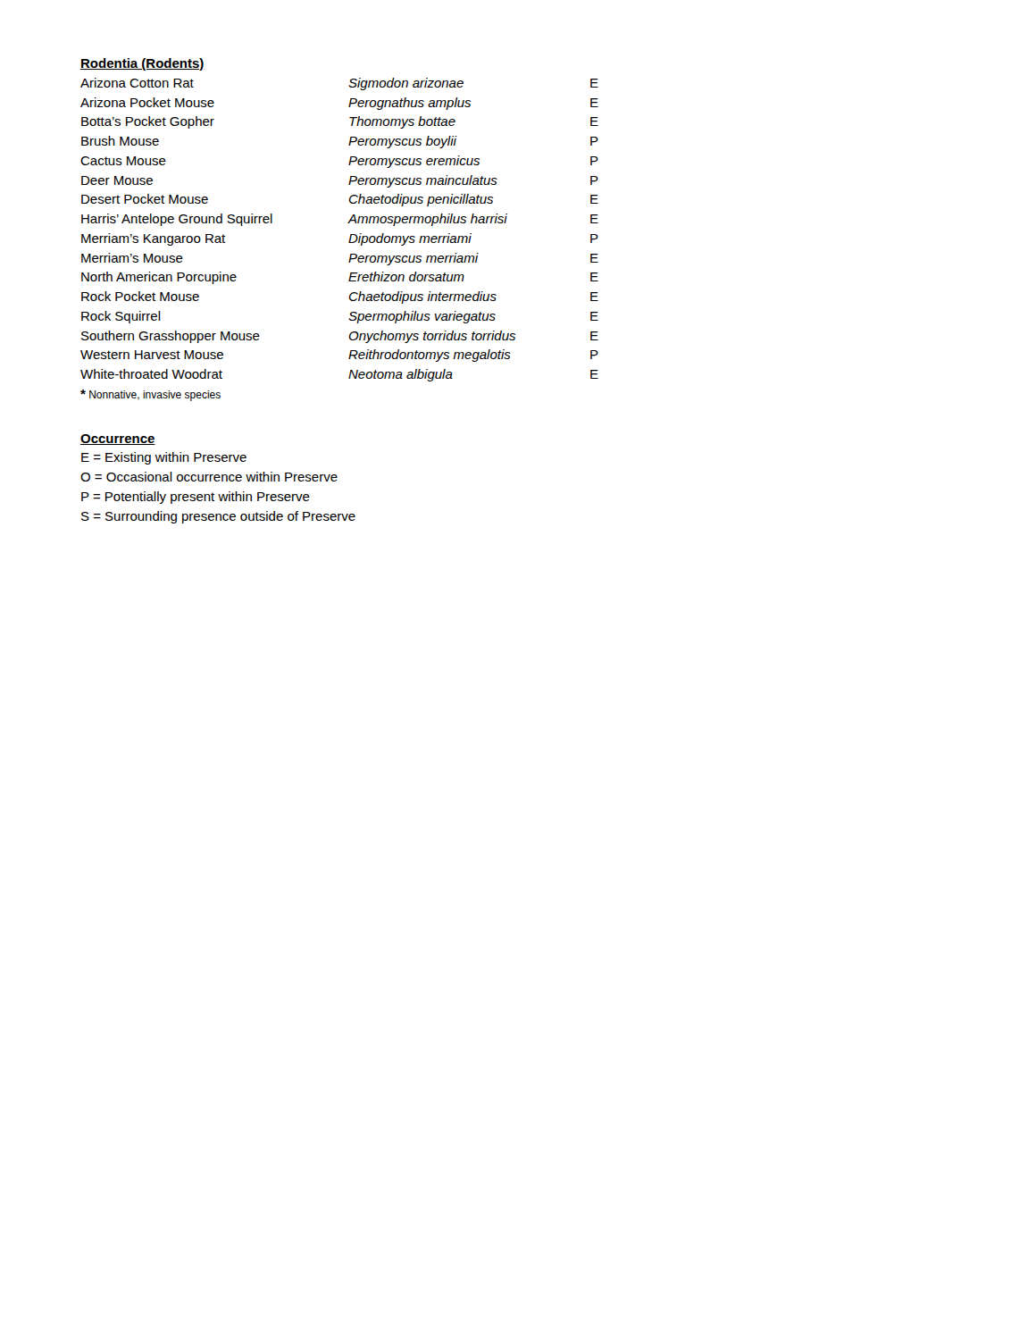Rodentia (Rodents)
| Arizona Cotton Rat | Sigmodon arizonae | E |
| Arizona Pocket Mouse | Perognathus amplus | E |
| Botta’s Pocket Gopher | Thomomys bottae | E |
| Brush Mouse | Peromyscus boylii | P |
| Cactus Mouse | Peromyscus eremicus | P |
| Deer Mouse | Peromyscus mainculatus | P |
| Desert Pocket Mouse | Chaetodipus penicillatus | E |
| Harris’ Antelope Ground Squirrel | Ammospermophilus harrisi | E |
| Merriam’s Kangaroo Rat | Dipodomys merriami | P |
| Merriam’s Mouse | Peromyscus merriami | E |
| North American Porcupine | Erethizon dorsatum | E |
| Rock Pocket Mouse | Chaetodipus intermedius | E |
| Rock Squirrel | Spermophilus variegatus | E |
| Southern Grasshopper Mouse | Onychomys torridus torridus | E |
| Western Harvest Mouse | Reithrodontomys megalotis | P |
| White-throated Woodrat | Neotoma albigula | E |
* Nonnative, invasive species
Occurrence
E = Existing within Preserve
O = Occasional occurrence within Preserve
P = Potentially present within Preserve
S = Surrounding presence outside of Preserve